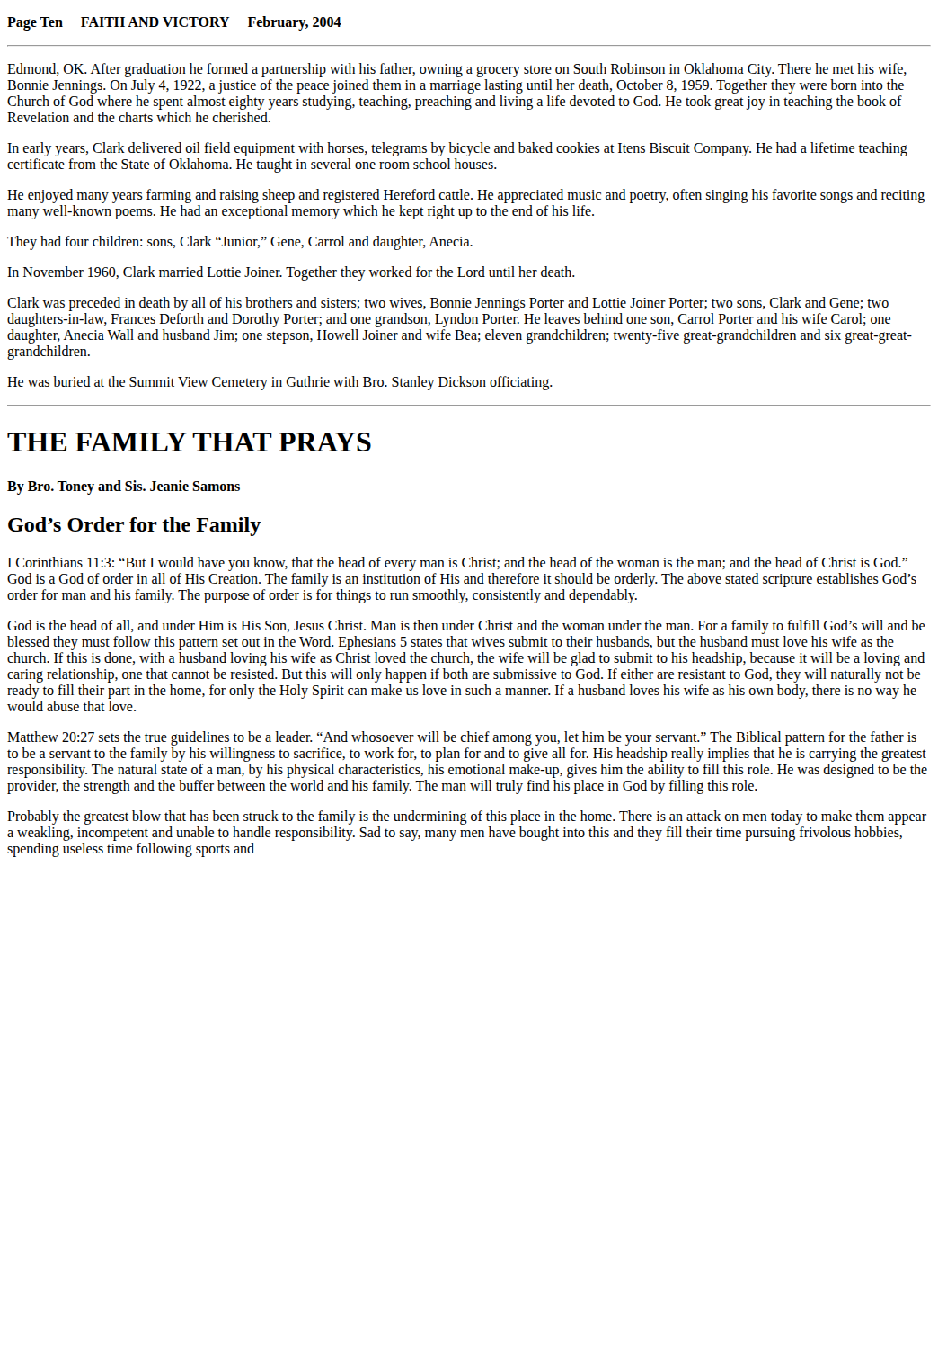Page Ten FAITH AND VICTORY February, 2004
Edmond, OK. After graduation he formed a partnership with his father, owning a grocery store on South Robinson in Oklahoma City. There he met his wife, Bonnie Jennings. On July 4, 1922, a justice of the peace joined them in a marriage lasting until her death, October 8, 1959. Together they were born into the Church of God where he spent almost eighty years studying, teaching, preaching and living a life devoted to God. He took great joy in teaching the book of Revelation and the charts which he cherished.
In early years, Clark delivered oil field equipment with horses, telegrams by bicycle and baked cookies at Itens Biscuit Company. He had a lifetime teaching certificate from the State of Oklahoma. He taught in several one room school houses.
He enjoyed many years farming and raising sheep and registered Hereford cattle. He appreciated music and poetry, often singing his favorite songs and reciting many well-known poems. He had an exceptional memory which he kept right up to the end of his life.
They had four children: sons, Clark “Junior,” Gene, Carrol and daughter, Anecia.
In November 1960, Clark married Lottie Joiner. Together they worked for the Lord until her death.
Clark was preceded in death by all of his brothers and sisters; two wives, Bonnie Jennings Porter and Lottie Joiner Porter; two sons, Clark and Gene; two daughters-in-law, Frances Deforth and Dorothy Porter; and one grandson, Lyndon Porter. He leaves behind one son, Carrol Porter and his wife Carol; one daughter, Anecia Wall and husband Jim; one stepson, Howell Joiner and wife Bea; eleven grandchildren; twenty-five great-grandchildren and six great-great-grandchildren.
He was buried at the Summit View Cemetery in Guthrie with Bro. Stanley Dickson officiating.
THE FAMILY THAT PRAYS
By Bro. Toney and Sis. Jeanie Samons
God’s Order for the Family
I Corinthians 11:3: “But I would have you know, that the head of every man is Christ; and the head of the woman is the man; and the head of Christ is God.” God is a God of order in all of His Creation. The family is an institution of His and therefore it should be orderly. The above stated scripture establishes God’s order for man and his family. The purpose of order is for things to run smoothly, consistently and dependably.
God is the head of all, and under Him is His Son, Jesus Christ. Man is then under Christ and the woman under the man. For a family to fulfill God’s will and be blessed they must follow this pattern set out in the Word. Ephesians 5 states that wives submit to their husbands, but the husband must love his wife as the church. If this is done, with a husband loving his wife as Christ loved the church, the wife will be glad to submit to his headship, because it will be a loving and caring relationship, one that cannot be resisted. But this will only happen if both are submissive to God. If either are resistant to God, they will naturally not be ready to fill their part in the home, for only the Holy Spirit can make us love in such a manner. If a husband loves his wife as his own body, there is no way he would abuse that love.
Matthew 20:27 sets the true guidelines to be a leader. “And whosoever will be chief among you, let him be your servant.” The Biblical pattern for the father is to be a servant to the family by his willingness to sacrifice, to work for, to plan for and to give all for. His headship really implies that he is carrying the greatest responsibility. The natural state of a man, by his physical characteristics, his emotional make-up, gives him the ability to fill this role. He was designed to be the provider, the strength and the buffer between the world and his family. The man will truly find his place in God by filling this role.
Probably the greatest blow that has been struck to the family is the undermining of this place in the home. There is an attack on men today to make them appear a weakling, incompetent and unable to handle responsibility. Sad to say, many men have bought into this and they fill their time pursuing frivolous hobbies, spending useless time following sports and